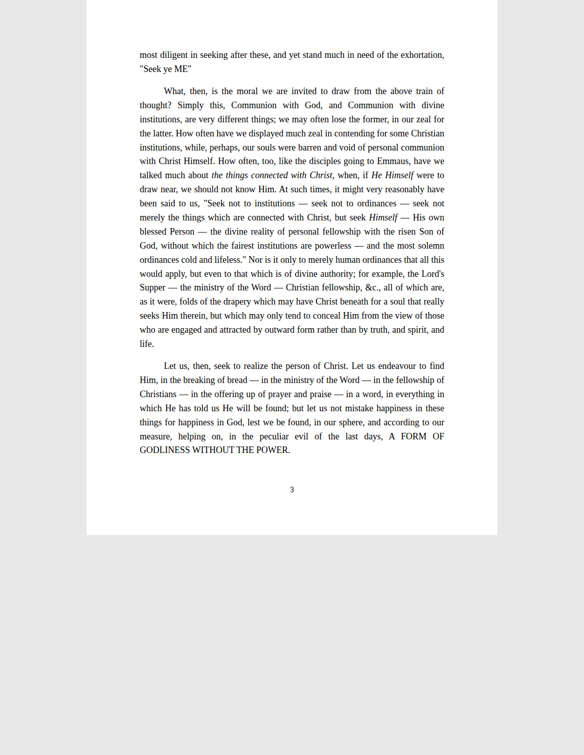most diligent in seeking after these, and yet stand much in need of the exhortation, "Seek ye ME"
What, then, is the moral we are invited to draw from the above train of thought? Simply this, Communion with God, and Communion with divine institutions, are very different things; we may often lose the former, in our zeal for the latter. How often have we displayed much zeal in contending for some Christian institutions, while, perhaps, our souls were barren and void of personal communion with Christ Himself. How often, too, like the disciples going to Emmaus, have we talked much about the things connected with Christ, when, if He Himself were to draw near, we should not know Him. At such times, it might very reasonably have been said to us, "Seek not to institutions — seek not to ordinances — seek not merely the things which are connected with Christ, but seek Himself — His own blessed Person — the divine reality of personal fellowship with the risen Son of God, without which the fairest institutions are powerless — and the most solemn ordinances cold and lifeless." Nor is it only to merely human ordinances that all this would apply, but even to that which is of divine authority; for example, the Lord's Supper — the ministry of the Word — Christian fellowship, &c., all of which are, as it were, folds of the drapery which may have Christ beneath for a soul that really seeks Him therein, but which may only tend to conceal Him from the view of those who are engaged and attracted by outward form rather than by truth, and spirit, and life.
Let us, then, seek to realize the person of Christ. Let us endeavour to find Him, in the breaking of bread — in the ministry of the Word — in the fellowship of Christians — in the offering up of prayer and praise — in a word, in everything in which He has told us He will be found; but let us not mistake happiness in these things for happiness in God, lest we be found, in our sphere, and according to our measure, helping on, in the peculiar evil of the last days, A FORM OF GODLINESS WITHOUT THE POWER.
3